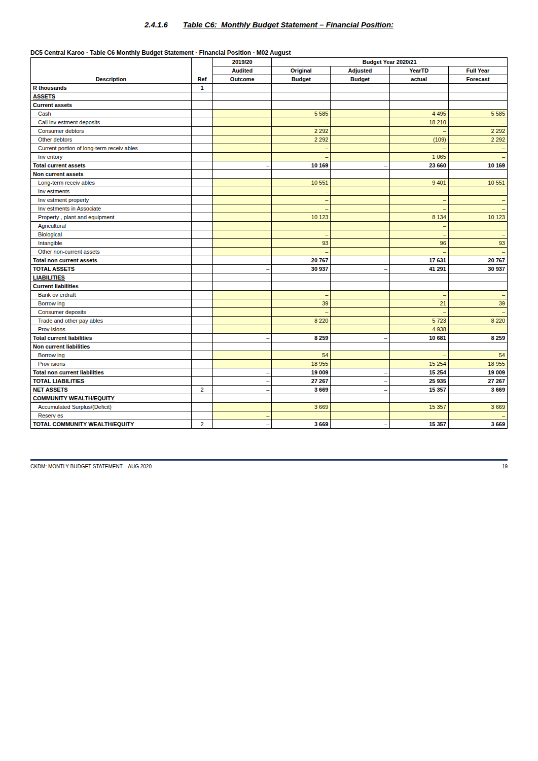2.4.1.6 Table C6: Monthly Budget Statement – Financial Position:
DC5 Central Karoo - Table C6 Monthly Budget Statement - Financial Position - M02 August
| | | 2019/20 | Budget Year 2020/21 |
| --- | --- | --- | --- |
| Audited | Original | Adjusted | YearTD | Full Year |
| Description | Ref | Outcome | Budget | Budget | actual | Forecast |
| R thousands | 1 | | | | | |
| ASSETS | | | | | | |
| Current assets | | | | | | |
| Cash | | | 5 585 | | 4 495 | 5 585 |
| Call inv estment deposits | | | – | | 18 210 | – |
| Consumer debtors | | | 2 292 | | – | 2 292 |
| Other debtors | | | 2 292 | | (109) | 2 292 |
| Current portion of long-term receiv ables | | | – | | – | – |
| Inv entory | | | – | | 1 065 | – |
| Total current assets | | – | 10 169 | – | 23 660 | 10 169 |
| Non current assets | | | | | | |
| Long-term receiv ables | | | 10 551 | | 9 401 | 10 551 |
| Inv estments | | | – | | – | – |
| Inv estment property | | | – | | – | – |
| Inv estments in Associate | | | – | | – | – |
| Property , plant and equipment | | | 10 123 | | 8 134 | 10 123 |
| Agricultural | | | | | – | |
| Biological | | | – | | – | – |
| Intangible | | | 93 | | 96 | 93 |
| Other non-current assets | | | – | | – | – |
| Total non current assets | | – | 20 767 | – | 17 631 | 20 767 |
| TOTAL ASSETS | | – | 30 937 | – | 41 291 | 30 937 |
| LIABILITIES | | | | | | |
| Current liabilities | | | | | | |
| Bank ov erdraft | | | – | | – | – |
| Borrow ing | | | 39 | | 21 | 39 |
| Consumer deposits | | | – | | – | – |
| Trade and other pay ables | | | 8 220 | | 5 723 | 8 220 |
| Prov isions | | | – | | 4 938 | – |
| Total current liabilities | | – | 8 259 | – | 10 681 | 8 259 |
| Non current liabilities | | | | | | |
| Borrow ing | | | 54 | | – | 54 |
| Prov isions | | | 18 955 | | 15 254 | 18 955 |
| Total non current liabilities | | – | 19 009 | – | 15 254 | 19 009 |
| TOTAL LIABILITIES | | – | 27 267 | – | 25 935 | 27 267 |
| NET ASSETS | 2 | – | 3 669 | – | 15 357 | 3 669 |
| COMMUNITY WEALTH/EQUITY | | | | | | |
| Accumulated Surplus/(Deficit) | | | 3 669 | | 15 357 | 3 669 |
| Reserv es | | – | | | | – |
| TOTAL COMMUNITY WEALTH/EQUITY | 2 | – | 3 669 | – | 15 357 | 3 669 |
CKDM: MONTLY BUDGET STATEMENT – AUG 2020 19